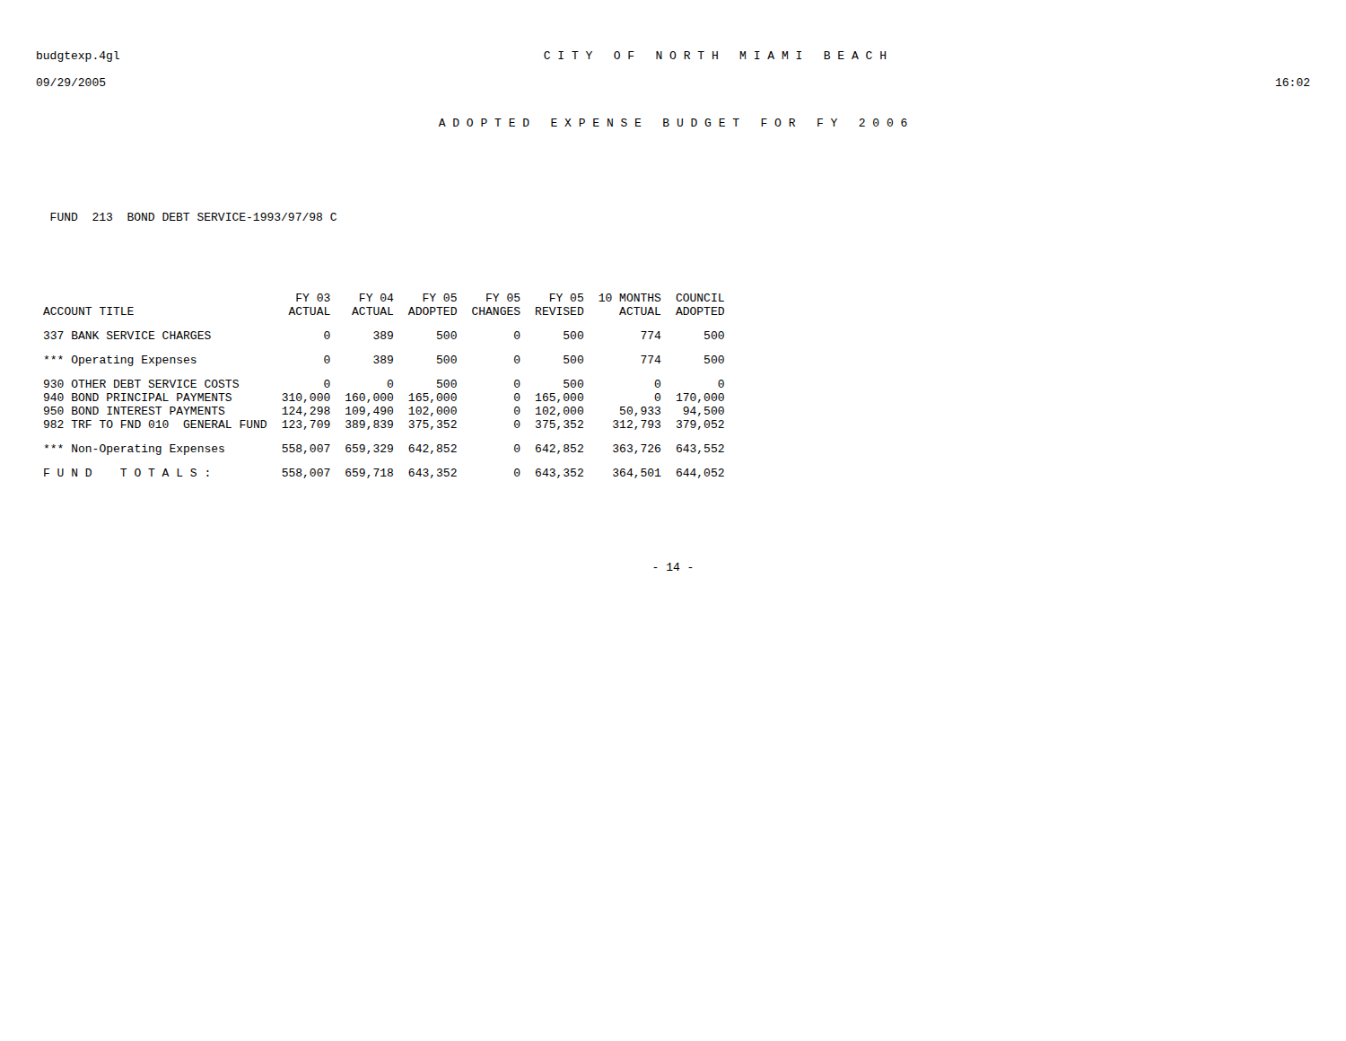budgtexp.4gl C I T Y O F N O R T H M I A M I B E A C H
09/29/2005 16:02
A D O P T E D E X P E N S E B U D G E T F O R F Y 2 0 0 6
FUND 213 BOND DEBT SERVICE-1993/97/98 C
| | FY 03 | FY 04 | FY 05 | FY 05 | FY 05 | 10 MONTHS | COUNCIL |
| --- | --- | --- | --- | --- | --- | --- | --- |
| ACCOUNT TITLE | ACTUAL | ACTUAL | ADOPTED | CHANGES | REVISED | ACTUAL | ADOPTED |
| 337 BANK SERVICE CHARGES | 0 | 389 | 500 | 0 | 500 | 774 | 500 |
| *** Operating Expenses | 0 | 389 | 500 | 0 | 500 | 774 | 500 |
| 930 OTHER DEBT SERVICE COSTS | 0 | 0 | 500 | 0 | 500 | 0 | 0 |
| 940 BOND PRINCIPAL PAYMENTS | 310,000 | 160,000 | 165,000 | 0 | 165,000 | 0 | 170,000 |
| 950 BOND INTEREST PAYMENTS | 124,298 | 109,490 | 102,000 | 0 | 102,000 | 50,933 | 94,500 |
| 982 TRF TO FND 010 GENERAL FUND | 123,709 | 389,839 | 375,352 | 0 | 375,352 | 312,793 | 379,052 |
| *** Non-Operating Expenses | 558,007 | 659,329 | 642,852 | 0 | 642,852 | 363,726 | 643,552 |
| F U N D T O T A L S : | 558,007 | 659,718 | 643,352 | 0 | 643,352 | 364,501 | 644,052 |
- 14 -